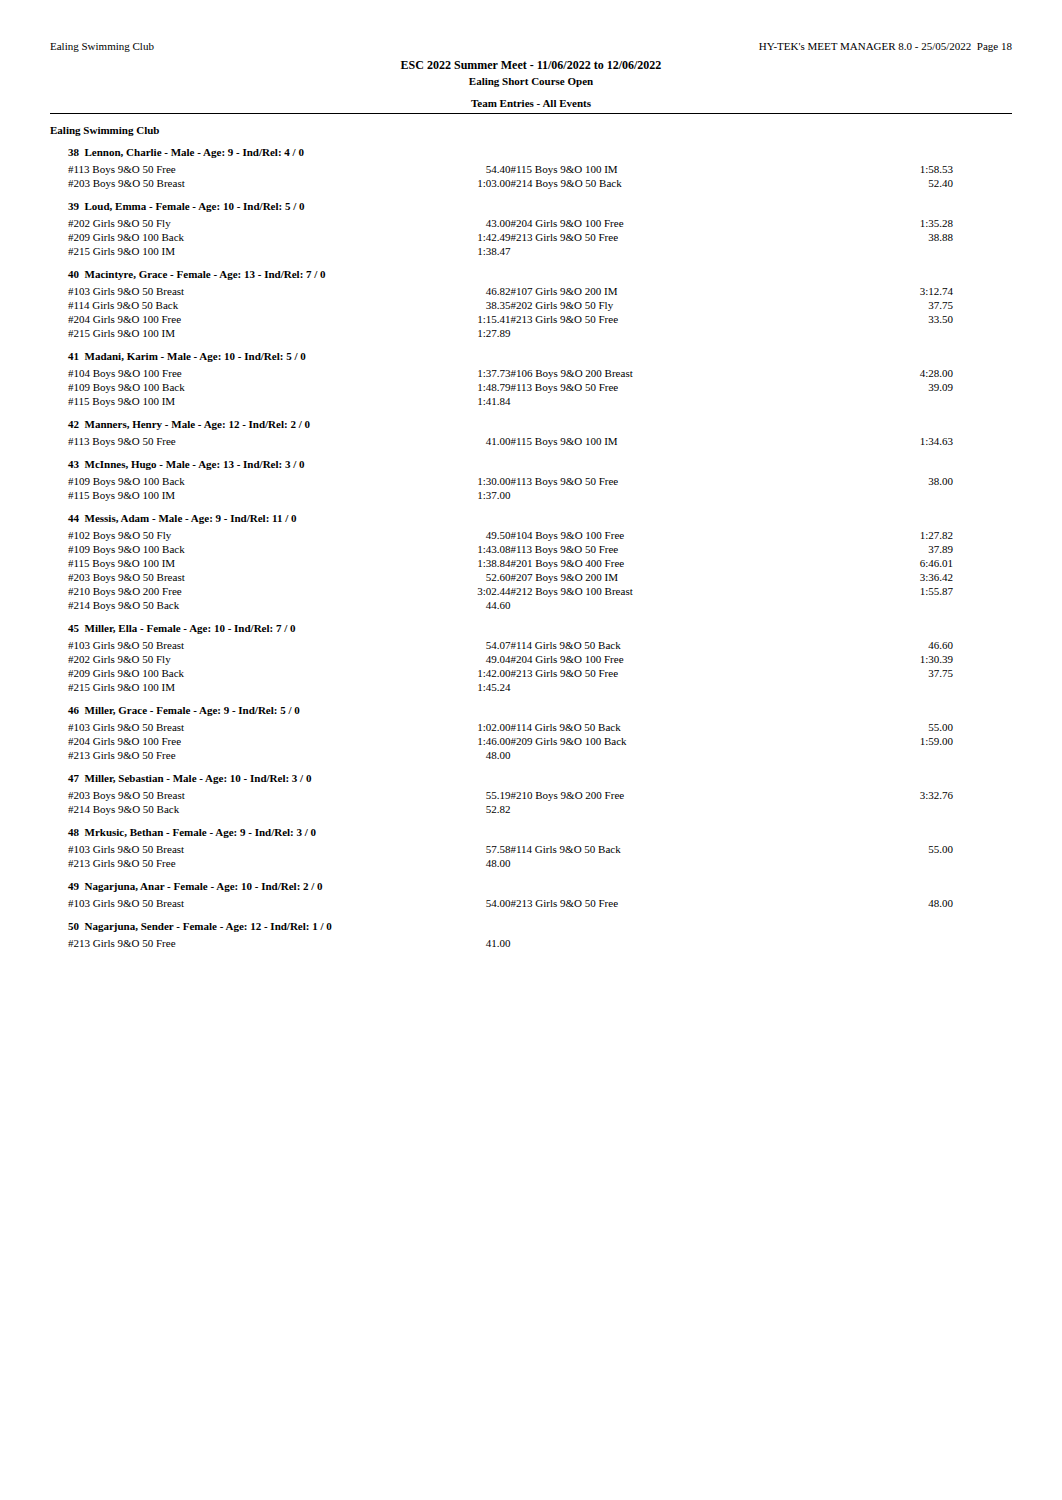Ealing Swimming Club
HY-TEK's MEET MANAGER 8.0 - 25/05/2022 Page 18
ESC 2022 Summer Meet - 11/06/2022 to 12/06/2022
Ealing Short Course Open
Team Entries - All Events
Ealing Swimming Club
38 Lennon, Charlie - Male - Age: 9 - Ind/Rel: 4 / 0
| #113 Boys 9&O 50 Free | 54.40 | #115 Boys 9&O 100 IM | 1:58.53 |
| #203 Boys 9&O 50 Breast | 1:03.00 | #214 Boys 9&O 50 Back | 52.40 |
39 Loud, Emma - Female - Age: 10 - Ind/Rel: 5 / 0
| #202 Girls 9&O 50 Fly | 43.00 | #204 Girls 9&O 100 Free | 1:35.28 |
| #209 Girls 9&O 100 Back | 1:42.49 | #213 Girls 9&O 50 Free | 38.88 |
| #215 Girls 9&O 100 IM | 1:38.47 | | |
40 Macintyre, Grace - Female - Age: 13 - Ind/Rel: 7 / 0
| #103 Girls 9&O 50 Breast | 46.82 | #107 Girls 9&O 200 IM | 3:12.74 |
| #114 Girls 9&O 50 Back | 38.35 | #202 Girls 9&O 50 Fly | 37.75 |
| #204 Girls 9&O 100 Free | 1:15.41 | #213 Girls 9&O 50 Free | 33.50 |
| #215 Girls 9&O 100 IM | 1:27.89 | | |
41 Madani, Karim - Male - Age: 10 - Ind/Rel: 5 / 0
| #104 Boys 9&O 100 Free | 1:37.73 | #106 Boys 9&O 200 Breast | 4:28.00 |
| #109 Boys 9&O 100 Back | 1:48.79 | #113 Boys 9&O 50 Free | 39.09 |
| #115 Boys 9&O 100 IM | 1:41.84 | | |
42 Manners, Henry - Male - Age: 12 - Ind/Rel: 2 / 0
| #113 Boys 9&O 50 Free | 41.00 | #115 Boys 9&O 100 IM | 1:34.63 |
43 McInnes, Hugo - Male - Age: 13 - Ind/Rel: 3 / 0
| #109 Boys 9&O 100 Back | 1:30.00 | #113 Boys 9&O 50 Free | 38.00 |
| #115 Boys 9&O 100 IM | 1:37.00 | | |
44 Messis, Adam - Male - Age: 9 - Ind/Rel: 11 / 0
| #102 Boys 9&O 50 Fly | 49.50 | #104 Boys 9&O 100 Free | 1:27.82 |
| #109 Boys 9&O 100 Back | 1:43.08 | #113 Boys 9&O 50 Free | 37.89 |
| #115 Boys 9&O 100 IM | 1:38.84 | #201 Boys 9&O 400 Free | 6:46.01 |
| #203 Boys 9&O 50 Breast | 52.60 | #207 Boys 9&O 200 IM | 3:36.42 |
| #210 Boys 9&O 200 Free | 3:02.44 | #212 Boys 9&O 100 Breast | 1:55.87 |
| #214 Boys 9&O 50 Back | 44.60 | | |
45 Miller, Ella - Female - Age: 10 - Ind/Rel: 7 / 0
| #103 Girls 9&O 50 Breast | 54.07 | #114 Girls 9&O 50 Back | 46.60 |
| #202 Girls 9&O 50 Fly | 49.04 | #204 Girls 9&O 100 Free | 1:30.39 |
| #209 Girls 9&O 100 Back | 1:42.00 | #213 Girls 9&O 50 Free | 37.75 |
| #215 Girls 9&O 100 IM | 1:45.24 | | |
46 Miller, Grace - Female - Age: 9 - Ind/Rel: 5 / 0
| #103 Girls 9&O 50 Breast | 1:02.00 | #114 Girls 9&O 50 Back | 55.00 |
| #204 Girls 9&O 100 Free | 1:46.00 | #209 Girls 9&O 100 Back | 1:59.00 |
| #213 Girls 9&O 50 Free | 48.00 | | |
47 Miller, Sebastian - Male - Age: 10 - Ind/Rel: 3 / 0
| #203 Boys 9&O 50 Breast | 55.19 | #210 Boys 9&O 200 Free | 3:32.76 |
| #214 Boys 9&O 50 Back | 52.82 | | |
48 Mrkusic, Bethan - Female - Age: 9 - Ind/Rel: 3 / 0
| #103 Girls 9&O 50 Breast | 57.58 | #114 Girls 9&O 50 Back | 55.00 |
| #213 Girls 9&O 50 Free | 48.00 | | |
49 Nagarjuna, Anar - Female - Age: 10 - Ind/Rel: 2 / 0
| #103 Girls 9&O 50 Breast | 54.00 | #213 Girls 9&O 50 Free | 48.00 |
50 Nagarjuna, Sender - Female - Age: 12 - Ind/Rel: 1 / 0
| #213 Girls 9&O 50 Free | 41.00 | | |